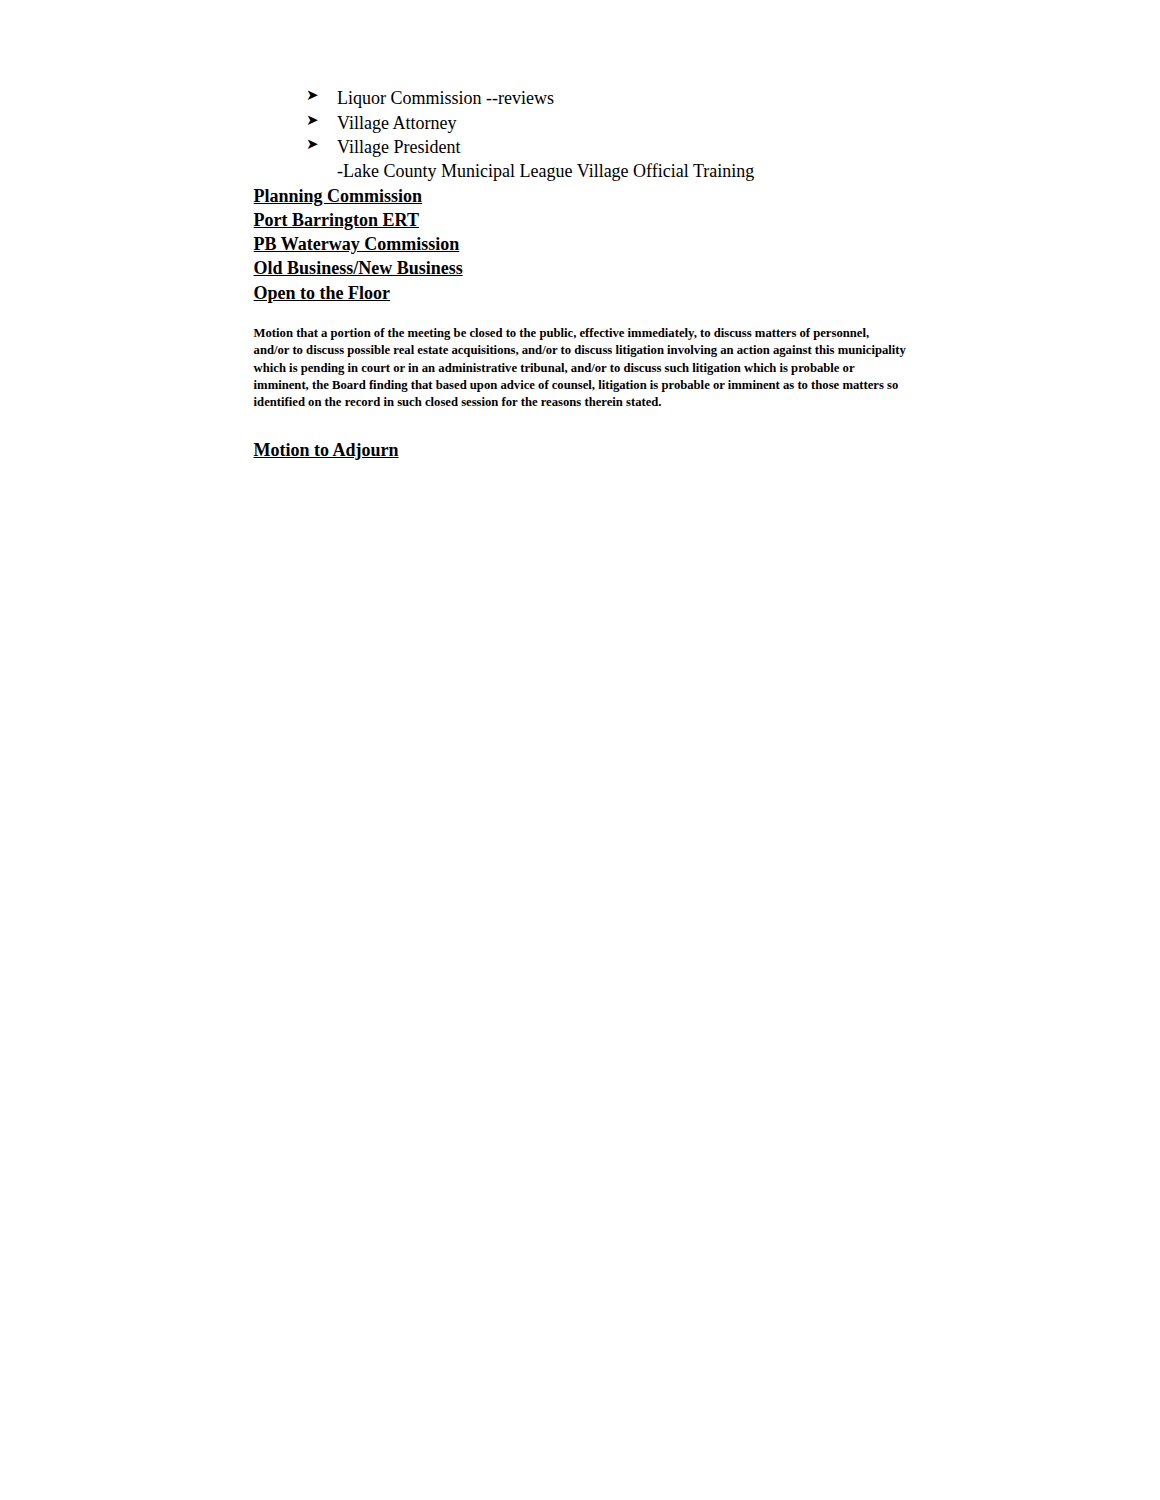Liquor Commission --reviews
Village Attorney
Village President
-Lake County Municipal League Village Official Training
Planning Commission
Port Barrington ERT
PB Waterway Commission
Old Business/New Business
Open to the Floor
Motion that a portion of the meeting be closed to the public, effective immediately, to discuss matters of personnel, and/or to discuss possible real estate acquisitions, and/or to discuss litigation involving an action against this municipality which is pending in court or in an administrative tribunal, and/or to discuss such litigation which is probable or imminent, the Board finding that based upon advice of counsel, litigation is probable or imminent as to those matters so identified on the record in such closed session for the reasons therein stated.
Motion to Adjourn